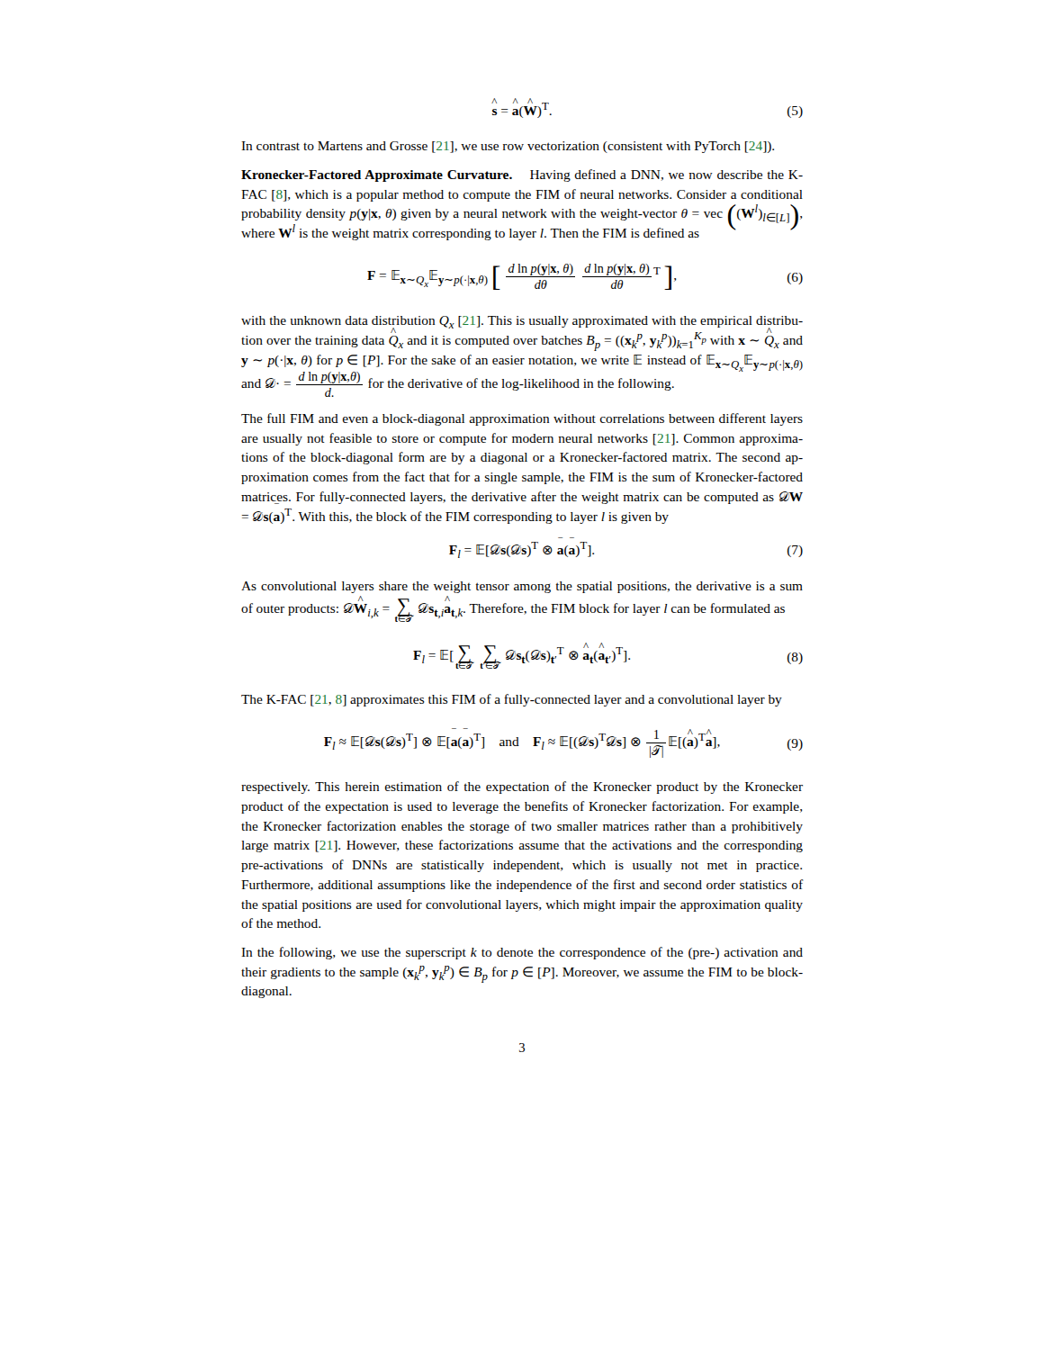^s = ^a(^W)T. (5)
In contrast to Martens and Grosse [21], we use row vectorization (consistent with PyTorch [24]).
Kronecker-Factored Approximate Curvature. Having defined a DNN, we now describe the K-FAC [8], which is a popular method to compute the FIM of neural networks. Consider a conditional probability density p(y|x, θ) given by a neural network with the weight-vector θ = vec ((Wl)l∈[L]), where Wl is the weight matrix corresponding to layer l. Then the FIM is defined as
F = 𝔼x∼Qx𝔼y∼p(·|x,θ) [ d ln p(y|x, θ) dθ d ln p(y|x, θ) dθT ], (6)
with the unknown data distribution Qx [21]. This is usually approximated with the empirical distribution over the training data ^Qx and it is computed over batches Bp = ((xkp, ykp))k=1Kp with x ∼ ^Qx and y ∼ p(·|x, θ) for p ∈ [P]. For the sake of an easier notation, we write 𝔼 instead of 𝔼x∼Qx𝔼y∼p(·|x,θ) and 𝒟· = d ln p(y|x,θ) d. for the derivative of the log-likelihood in the following.
The full FIM and even a block-diagonal approximation without correlations between different layers are usually not feasible to store or compute for modern neural networks [21]. Common approximations of the block-diagonal form are by a diagonal or a Kronecker-factored matrix. The second approximation comes from the fact that for a single sample, the FIM is the sum of Kronecker-factored matrices. For fully-connected layers, the derivative after the weight matrix can be computed as 𝒟W = 𝒟s(‾a)T. With this, the block of the FIM corresponding to layer l is given by
Fl = 𝔼[𝒟s(𝒟s)T ⊗ ‾a(‾a)T]. (7)
As convolutional layers share the weight tensor among the spatial positions, the derivative is a sum of outer products: 𝒟^Wi,k = ∑t∈𝒯 𝒟st,i^at,k. Therefore, the FIM block for layer l can be formulated as
Fl = 𝔼[∑t∈𝒯 ∑t′∈𝒯 𝒟st(𝒟s)t′T ⊗ ^at(^at′)T]. (8)
The K-FAC [21, 8] approximates this FIM of a fully-connected layer and a convolutional layer by
Fl ≈ 𝔼[𝒟s(𝒟s)T] ⊗ 𝔼[‾a(‾a)T] and Fl ≈ 𝔼[(𝒟s)T𝒟s] ⊗ 1|𝒯|𝔼[(^a)T^a], (9)
respectively. This herein estimation of the expectation of the Kronecker product by the Kronecker product of the expectation is used to leverage the benefits of Kronecker factorization. For example, the Kronecker factorization enables the storage of two smaller matrices rather than a prohibitively large matrix [21]. However, these factorizations assume that the activations and the corresponding pre-activations of DNNs are statistically independent, which is usually not met in practice. Furthermore, additional assumptions like the independence of the first and second order statistics of the spatial positions are used for convolutional layers, which might impair the approximation quality of the method.
In the following, we use the superscript k to denote the correspondence of the (pre-) activation and their gradients to the sample (xkp, ykp) ∈ Bp for p ∈ [P]. Moreover, we assume the FIM to be block-diagonal.
3